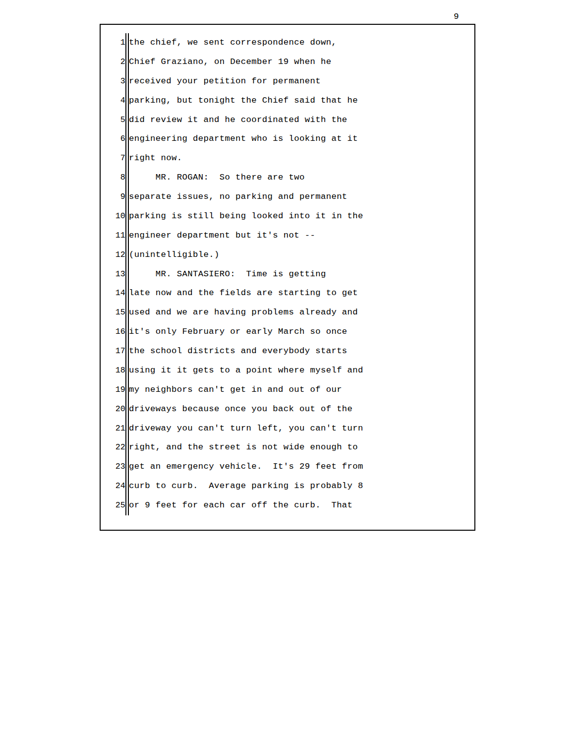9
| 1 | | the chief, we sent correspondence down, |
| 2 | | Chief Graziano, on December 19 when he |
| 3 | | received your petition for permanent |
| 4 | | parking, but tonight the Chief said that he |
| 5 | | did review it and he coordinated with the |
| 6 | | engineering department who is looking at it |
| 7 | | right now. |
| 8 | | MR. ROGAN: So there are two |
| 9 | | separate issues, no parking and permanent |
| 10 | | parking is still being looked into it in the |
| 11 | | engineer department but it's not -- |
| 12 | | (unintelligible.) |
| 13 | | MR. SANTASIERO: Time is getting |
| 14 | | late now and the fields are starting to get |
| 15 | | used and we are having problems already and |
| 16 | | it's only February or early March so once |
| 17 | | the school districts and everybody starts |
| 18 | | using it it gets to a point where myself and |
| 19 | | my neighbors can't get in and out of our |
| 20 | | driveways because once you back out of the |
| 21 | | driveway you can't turn left, you can't turn |
| 22 | | right, and the street is not wide enough to |
| 23 | | get an emergency vehicle. It's 29 feet from |
| 24 | | curb to curb. Average parking is probably 8 |
| 25 | | or 9 feet for each car off the curb. That |